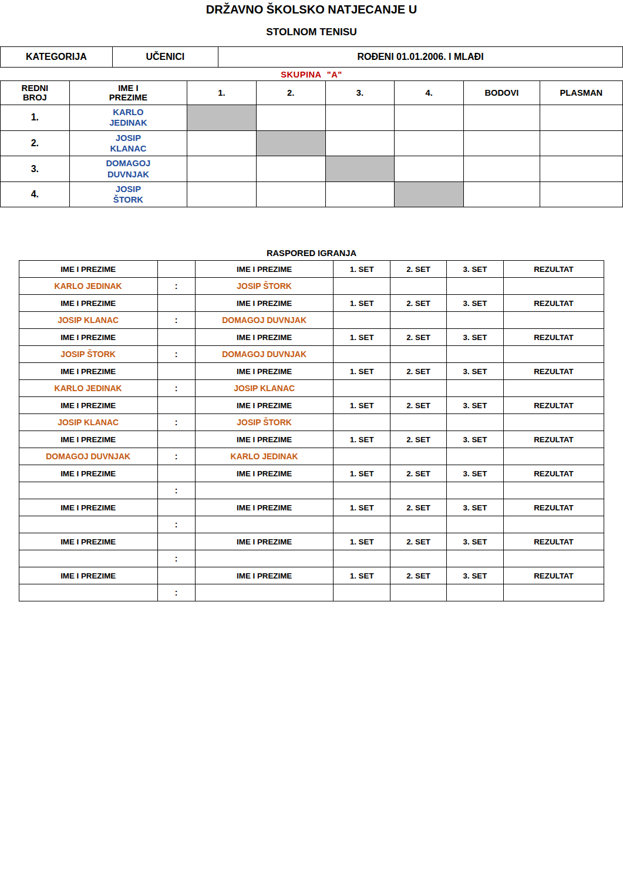DRŽAVNO ŠKOLSKO NATJECANJE U
STOLNOM TENISU
| KATEGORIJA | UČENICI | ROĐENI 01.01.2006. I MLAĐI |
SKUPINA "A"
| REDNI BROJ | IME I PREZIME | 1. | 2. | 3. | 4. | BODOVI | PLASMAN |
| --- | --- | --- | --- | --- | --- | --- | --- |
| 1. | KARLO JEDINAK | | | | | | |
| 2. | JOSIP KLANAC | | | | | | |
| 3. | DOMAGOJ DUVNJAK | | | | | | |
| 4. | JOSIP ŠTORK | | | | | | |
RASPORED IGRANJA
| IME I PREZIME | | IME I PREZIME | 1. SET | 2. SET | 3. SET | REZULTAT |
| KARLO JEDINAK | : | JOSIP ŠTORK | | | | |
| IME I PREZIME | | IME I PREZIME | 1. SET | 2. SET | 3. SET | REZULTAT |
| JOSIP KLANAC | : | DOMAGOJ DUVNJAK | | | | |
| IME I PREZIME | | IME I PREZIME | 1. SET | 2. SET | 3. SET | REZULTAT |
| JOSIP ŠTORK | : | DOMAGOJ DUVNJAK | | | | |
| IME I PREZIME | | IME I PREZIME | 1. SET | 2. SET | 3. SET | REZULTAT |
| KARLO JEDINAK | : | JOSIP KLANAC | | | | |
| IME I PREZIME | | IME I PREZIME | 1. SET | 2. SET | 3. SET | REZULTAT |
| JOSIP KLANAC | : | JOSIP ŠTORK | | | | |
| IME I PREZIME | | IME I PREZIME | 1. SET | 2. SET | 3. SET | REZULTAT |
| DOMAGOJ DUVNJAK | : | KARLO JEDINAK | | | | |
| IME I PREZIME | | IME I PREZIME | 1. SET | 2. SET | 3. SET | REZULTAT |
| | : | | | | | |
| IME I PREZIME | | IME I PREZIME | 1. SET | 2. SET | 3. SET | REZULTAT |
| | : | | | | | |
| IME I PREZIME | | IME I PREZIME | 1. SET | 2. SET | 3. SET | REZULTAT |
| | : | | | | | |
| IME I PREZIME | | IME I PREZIME | 1. SET | 2. SET | 3. SET | REZULTAT |
| | : | | | | | |